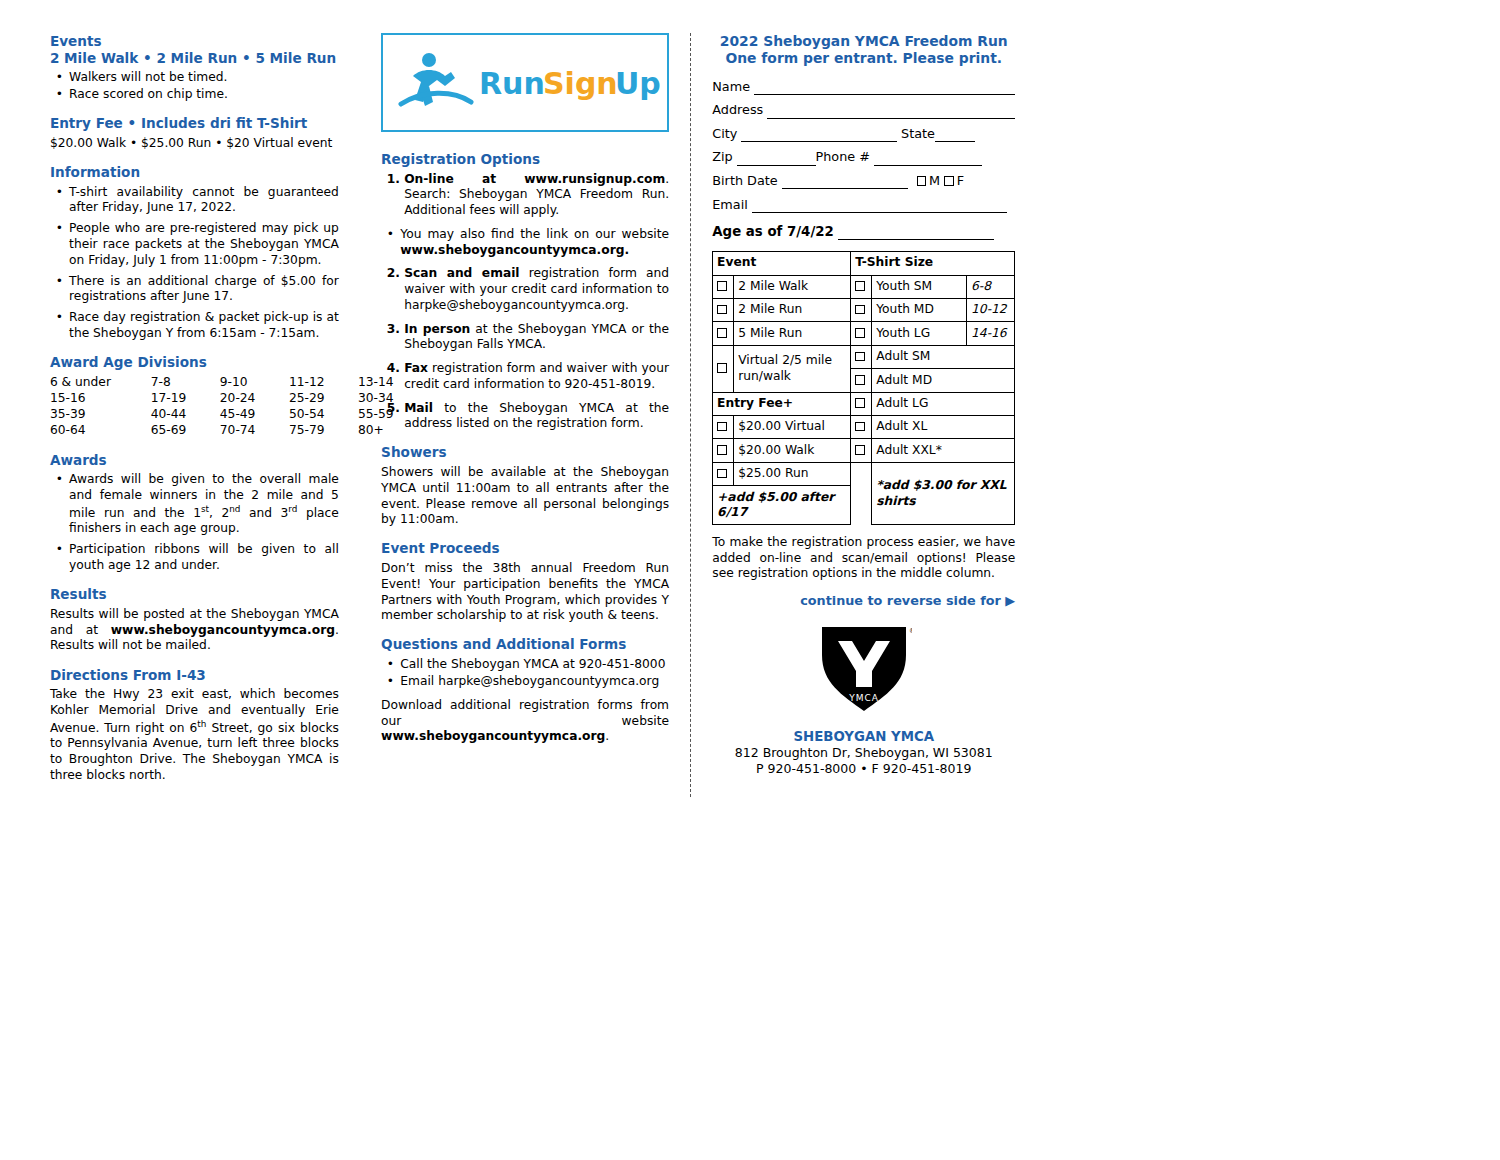Events
2 Mile Walk • 2 Mile Run • 5 Mile Run
Walkers will not be timed.
Race scored on chip time.
Entry Fee • Includes dri fit T-Shirt
$20.00 Walk • $25.00 Run • $20 Virtual event
Information
T-shirt availability cannot be guaranteed after Friday, June 17, 2022.
People who are pre-registered may pick up their race packets at the Sheboygan YMCA on Friday, July 1 from 11:00pm - 7:30pm.
There is an additional charge of $5.00 for registrations after June 17.
Race day registration & packet pick-up is at the Sheboygan Y from 6:15am - 7:15am.
Award Age Divisions
6 & under
7-8
9-10
11-12
13-14
15-16
17-19
20-24
25-29
30-34
35-39
40-44
45-49
50-54
55-59
60-64
65-69
70-74
75-79
80+
Awards
Awards will be given to the overall male and female winners in the 2 mile and 5 mile run and the 1st, 2nd and 3rd place finishers in each age group.
Participation ribbons will be given to all youth age 12 and under.
Results
Results will be posted at the Sheboygan YMCA and at www.sheboygancountyymca.org. Results will not be mailed.
Directions From I-43
Take the Hwy 23 exit east, which becomes Kohler Memorial Drive and eventually Erie Avenue. Turn right on 6th Street, go six blocks to Pennsylvania Avenue, turn left three blocks to Broughton Drive. The Sheboygan YMCA is three blocks north.
Run Sign Up
Registration Options
On-line at www.runsignup.com. Search: Sheboygan YMCA Freedom Run. Additional fees will apply.
You may also find the link on our website www.sheboygancountyymca.org.
Scan and email registration form and waiver with your credit card information to harpke@sheboygancountyymca.org.
In person at the Sheboygan YMCA or the Sheboygan Falls YMCA.
Fax registration form and waiver with your credit card information to 920-451-8019.
Mail to the Sheboygan YMCA at the address listed on the registration form.
Showers
Showers will be available at the Sheboygan YMCA until 11:00am to all entrants after the event. Please remove all personal belongings by 11:00am.
Event Proceeds
Don’t miss the 38th annual Freedom Run Event! Your participation benefits the YMCA Partners with Youth Program, which provides Y member scholarship to at risk youth & teens.
Questions and Additional Forms
Call the Sheboygan YMCA at 920-451-8000
Email harpke@sheboygancountyymca.org
Download additional registration forms from our website www.sheboygancountyymca.org.
2022 Sheboygan YMCA Freedom Run
One form per entrant. Please print.
Name
Address
City State
Zip Phone #
Birth Date M F
Email
Age as of 7/4/22
| Event | T-Shirt Size |
| --- | --- |
| | 2 Mile Walk | | Youth SM | 6-8 |
| | 2 Mile Run | | Youth MD | 10-12 |
| | 5 Mile Run | | Youth LG | 14-16 |
| | Virtual 2/5 mile run/walk | | Adult SM |
| | Adult MD |
| Entry Fee+ | | Adult LG |
| | $20.00 Virtual | | Adult XL |
| | $20.00 Walk | | Adult XXL* |
| | $25.00 Run | | *add $3.00 for XXL shirts |
| +add $5.00 after 6/17 |
To make the registration process easier, we have added on-line and scan/email options! Please see registration options in the middle column.
continue to reverse side for ▶
YMCA ®
SHEBOYGAN YMCA
812 Broughton Dr, Sheboygan, WI 53081
P 920-451-8000 • F 920-451-8019